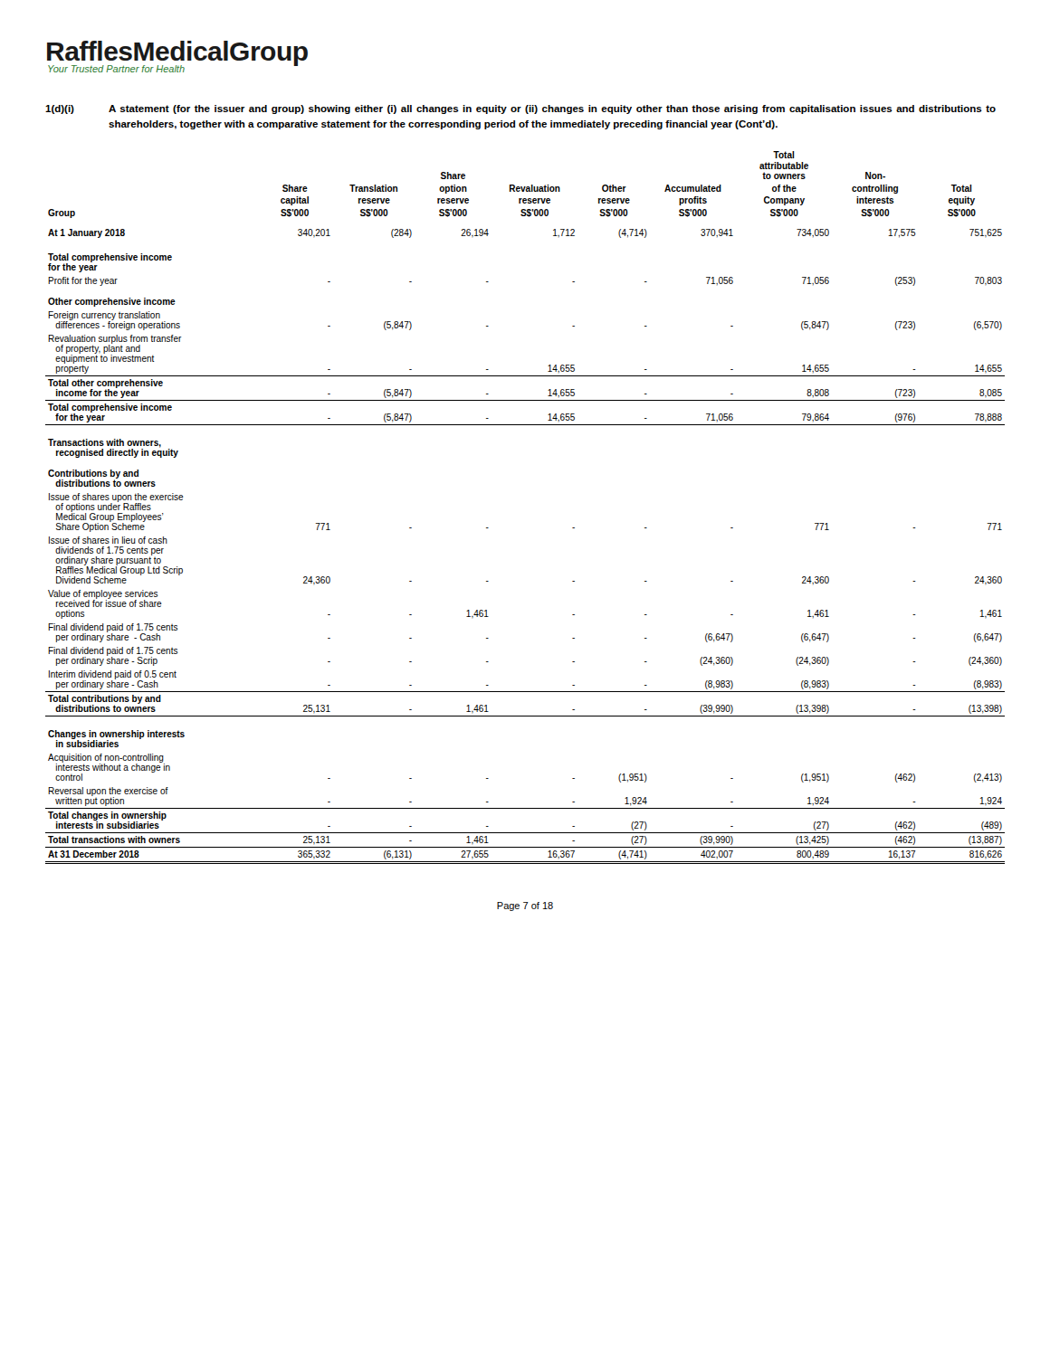Raffles Medical Group
Your Trusted Partner for Health
1(d)(i) A statement (for the issuer and group) showing either (i) all changes in equity or (ii) changes in equity other than those arising from capitalisation issues and distributions to shareholders, together with a comparative statement for the corresponding period of the immediately preceding financial year (Cont’d).
| | | | Share | | | | Total attributable to owners | Non- | |
| --- | --- | --- | --- | --- | --- | --- | --- | --- | --- |
| | Share | Translation | option | Revaluation | Other | Accumulated | of the | controlling | Total |
| | capital | reserve | reserve | reserve | reserve | profits | Company | interests | equity |
| Group | S$'000 | S$'000 | S$'000 | S$'000 | S$'000 | S$'000 | S$'000 | S$'000 | S$'000 |
| At 1 January 2018 | 340,201 | (284) | 26,194 | 1,712 | (4,714) | 370,941 | 734,050 | 17,575 | 751,625 |
| Total comprehensive income for the year | |
| Profit for the year | - | - | - | - | - | 71,056 | 71,056 | (253) | 70,803 |
| Other comprehensive income | |
| Foreign currency translation differences - foreign operations | - | (5,847) | - | - | - | - | (5,847) | (723) | (6,570) |
| Revaluation surplus from transfer of property, plant and equipment to investment property | - | - | - | 14,655 | - | - | 14,655 | - | 14,655 |
| Total other comprehensive income for the year | - | (5,847) | - | 14,655 | - | - | 8,808 | (723) | 8,085 |
| Total comprehensive income for the year | - | (5,847) | - | 14,655 | - | 71,056 | 79,864 | (976) | 78,888 |
| Transactions with owners, recognised directly in equity | |
| Contributions by and distributions to owners | |
| Issue of shares upon the exercise of options under Raffles Medical Group Employees’ Share Option Scheme | 771 | - | - | - | - | - | 771 | - | 771 |
| Issue of shares in lieu of cash dividends of 1.75 cents per ordinary share pursuant to Raffles Medical Group Ltd Scrip Dividend Scheme | 24,360 | - | - | - | - | - | 24,360 | - | 24,360 |
| Value of employee services received for issue of share options | - | - | 1,461 | - | - | - | 1,461 | - | 1,461 |
| Final dividend paid of 1.75 cents per ordinary share - Cash | - | - | - | - | - | (6,647) | (6,647) | - | (6,647) |
| Final dividend paid of 1.75 cents per ordinary share - Scrip | - | - | - | - | - | (24,360) | (24,360) | - | (24,360) |
| Interim dividend paid of 0.5 cent per ordinary share - Cash | - | - | - | - | - | (8,983) | (8,983) | - | (8,983) |
| Total contributions by and distributions to owners | 25,131 | - | 1,461 | - | - | (39,990) | (13,398) | - | (13,398) |
| Changes in ownership interests in subsidiaries | |
| Acquisition of non-controlling interests without a change in control | - | - | - | - | (1,951) | - | (1,951) | (462) | (2,413) |
| Reversal upon the exercise of written put option | - | - | - | - | 1,924 | - | 1,924 | - | 1,924 |
| Total changes in ownership interests in subsidiaries | - | - | - | - | (27) | - | (27) | (462) | (489) |
| Total transactions with owners | 25,131 | - | 1,461 | - | (27) | (39,990) | (13,425) | (462) | (13,887) |
| At 31 December 2018 | 365,332 | (6,131) | 27,655 | 16,367 | (4,741) | 402,007 | 800,489 | 16,137 | 816,626 |
Page 7 of 18